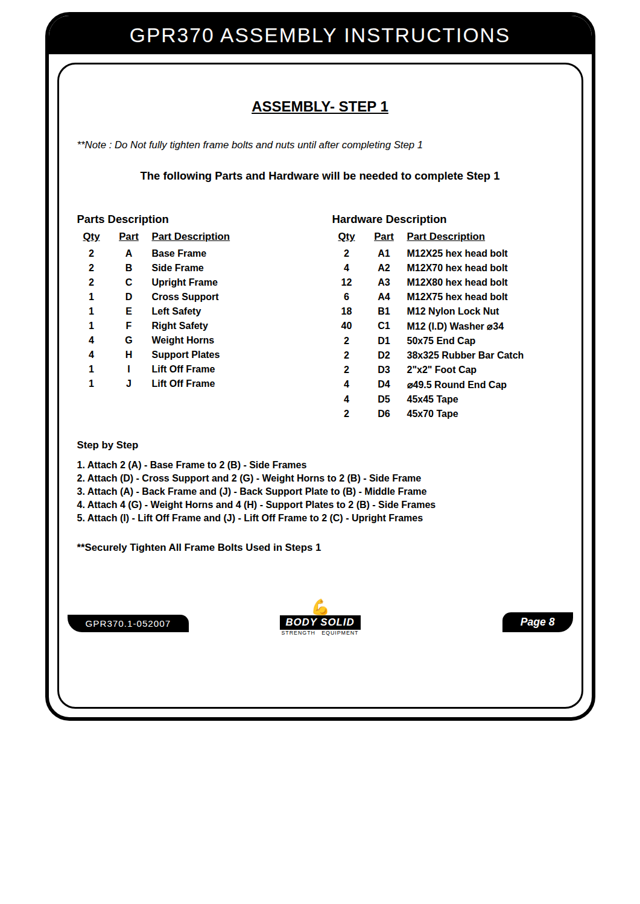GPR370 ASSEMBLY INSTRUCTIONS
ASSEMBLY- STEP 1
**Note : Do Not fully tighten frame bolts and nuts until after completing Step 1
The following Parts and Hardware will be needed to complete Step 1
Parts Description
| Qty | Part | Part Description |
| --- | --- | --- |
| 2 | A | Base Frame |
| 2 | B | Side Frame |
| 2 | C | Upright Frame |
| 1 | D | Cross Support |
| 1 | E | Left Safety |
| 1 | F | Right Safety |
| 4 | G | Weight Horns |
| 4 | H | Support Plates |
| 1 | I | Lift Off Frame |
| 1 | J | Lift Off Frame |
Hardware Description
| Qty | Part | Part Description |
| --- | --- | --- |
| 2 | A1 | M12X25 hex head bolt |
| 4 | A2 | M12X70 hex head bolt |
| 12 | A3 | M12X80 hex head bolt |
| 6 | A4 | M12X75 hex head bolt |
| 18 | B1 | M12 Nylon Lock Nut |
| 40 | C1 | M12 (I.D) Washer ⌀34 |
| 2 | D1 | 50x75 End Cap |
| 2 | D2 | 38x325 Rubber Bar Catch |
| 2 | D3 | 2"x2" Foot Cap |
| 4 | D4 | ⌀49.5 Round End Cap |
| 4 | D5 | 45x45 Tape |
| 2 | D6 | 45x70 Tape |
Step by Step
1. Attach 2 (A) - Base Frame to 2 (B) - Side Frames
2. Attach (D) - Cross Support and 2 (G) - Weight Horns to 2 (B) - Side Frame
3. Attach (A) - Back Frame and (J) - Back Support Plate to (B) - Middle Frame
4. Attach 4 (G) - Weight Horns and 4 (H) - Support Plates to 2 (B) - Side Frames
5. Attach (I) - Lift Off Frame and (J) - Lift Off Frame to 2 (C) - Upright Frames
**Securely Tighten All Frame Bolts Used in Steps 1
GPR370.1-052007
💪
BODY SOLID
STRENGTH EQUIPMENT
Page 8